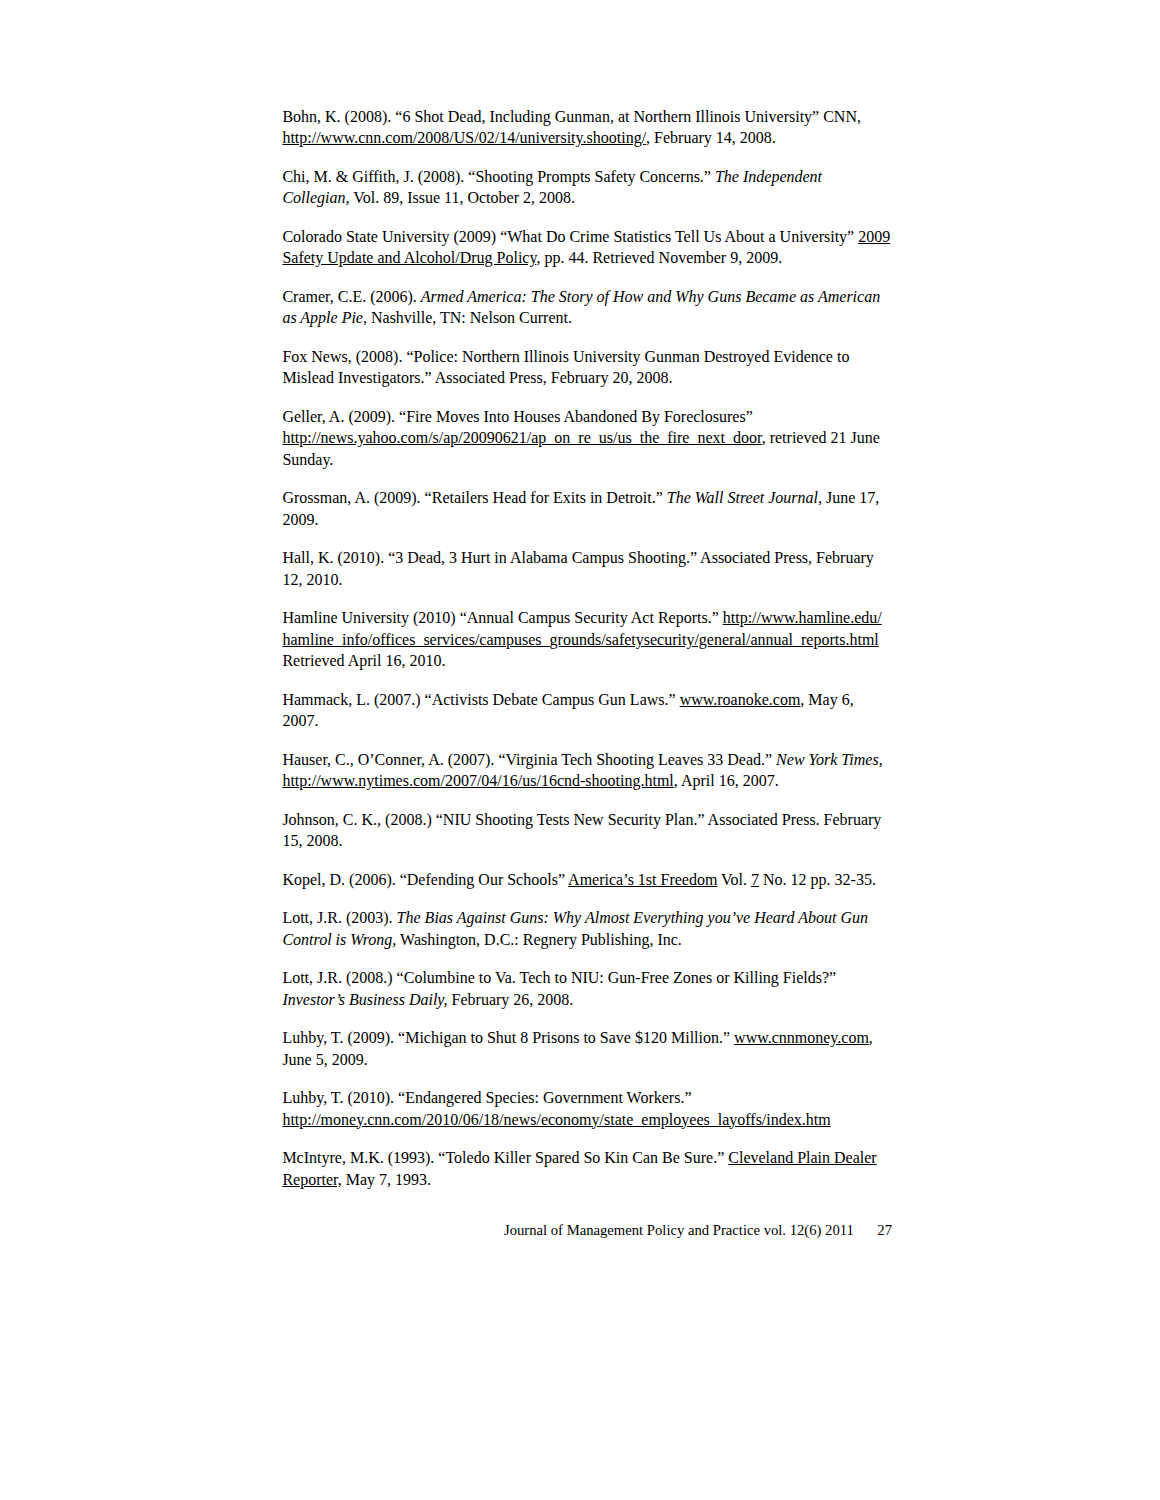Bohn, K. (2008). “6 Shot Dead, Including Gunman, at Northern Illinois University” CNN, http://www.cnn.com/2008/US/02/14/university.shooting/, February 14, 2008.
Chi, M. & Giffith, J. (2008). “Shooting Prompts Safety Concerns.” The Independent Collegian, Vol. 89, Issue 11, October 2, 2008.
Colorado State University (2009) “What Do Crime Statistics Tell Us About a University” 2009 Safety Update and Alcohol/Drug Policy, pp. 44. Retrieved November 9, 2009.
Cramer, C.E. (2006). Armed America: The Story of How and Why Guns Became as American as Apple Pie, Nashville, TN: Nelson Current.
Fox News, (2008). “Police: Northern Illinois University Gunman Destroyed Evidence to Mislead Investigators.” Associated Press, February 20, 2008.
Geller, A. (2009). “Fire Moves Into Houses Abandoned By Foreclosures” http://news.yahoo.com/s/ap/20090621/ap_on_re_us/us_the_fire_next_door, retrieved 21 June Sunday.
Grossman, A. (2009). “Retailers Head for Exits in Detroit.” The Wall Street Journal, June 17, 2009.
Hall, K. (2010). “3 Dead, 3 Hurt in Alabama Campus Shooting.” Associated Press, February 12, 2010.
Hamline University (2010) “Annual Campus Security Act Reports.” http://www.hamline.edu/ hamline_info/offices_services/campuses_grounds/safetysecurity/general/annual_reports.html Retrieved April 16, 2010.
Hammack, L. (2007.) “Activists Debate Campus Gun Laws.” www.roanoke.com, May 6, 2007.
Hauser, C., O’Conner, A. (2007). “Virginia Tech Shooting Leaves 33 Dead.” New York Times, http://www.nytimes.com/2007/04/16/us/16cnd-shooting.html, April 16, 2007.
Johnson, C. K., (2008.) “NIU Shooting Tests New Security Plan.” Associated Press. February 15, 2008.
Kopel, D. (2006). “Defending Our Schools” America’s 1st Freedom Vol. 7 No. 12 pp. 32-35.
Lott, J.R. (2003). The Bias Against Guns: Why Almost Everything you’ve Heard About Gun Control is Wrong, Washington, D.C.: Regnery Publishing, Inc.
Lott, J.R. (2008.) “Columbine to Va. Tech to NIU: Gun-Free Zones or Killing Fields?” Investor’s Business Daily, February 26, 2008.
Luhby, T. (2009). “Michigan to Shut 8 Prisons to Save $120 Million.” www.cnnmoney.com, June 5, 2009.
Luhby, T. (2010). “Endangered Species: Government Workers.” http://money.cnn.com/2010/06/18/news/economy/state_employees_layoffs/index.htm
McIntyre, M.K. (1993). “Toledo Killer Spared So Kin Can Be Sure.” Cleveland Plain Dealer Reporter, May 7, 1993.
Journal of Management Policy and Practice vol. 12(6) 201127